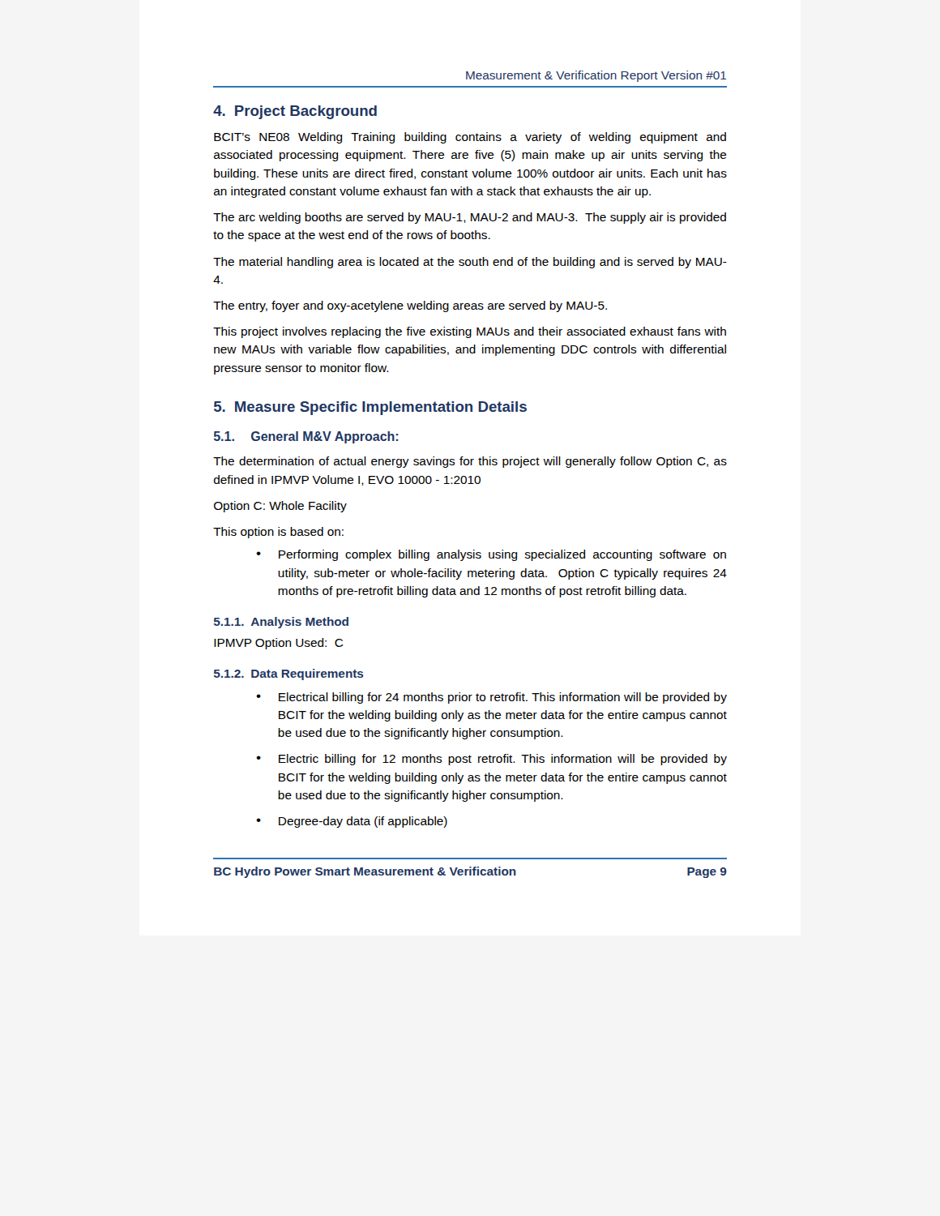Measurement & Verification Report Version #01
4. Project Background
BCIT’s NE08 Welding Training building contains a variety of welding equipment and associated processing equipment. There are five (5) main make up air units serving the building. These units are direct fired, constant volume 100% outdoor air units. Each unit has an integrated constant volume exhaust fan with a stack that exhausts the air up.
The arc welding booths are served by MAU-1, MAU-2 and MAU-3. The supply air is provided to the space at the west end of the rows of booths.
The material handling area is located at the south end of the building and is served by MAU-4.
The entry, foyer and oxy-acetylene welding areas are served by MAU-5.
This project involves replacing the five existing MAUs and their associated exhaust fans with new MAUs with variable flow capabilities, and implementing DDC controls with differential pressure sensor to monitor flow.
5. Measure Specific Implementation Details
5.1. General M&V Approach:
The determination of actual energy savings for this project will generally follow Option C, as defined in IPMVP Volume I, EVO 10000 - 1:2010
Option C: Whole Facility
This option is based on:
Performing complex billing analysis using specialized accounting software on utility, sub-meter or whole-facility metering data. Option C typically requires 24 months of pre-retrofit billing data and 12 months of post retrofit billing data.
5.1.1. Analysis Method
IPMVP Option Used: C
5.1.2. Data Requirements
Electrical billing for 24 months prior to retrofit. This information will be provided by BCIT for the welding building only as the meter data for the entire campus cannot be used due to the significantly higher consumption.
Electric billing for 12 months post retrofit. This information will be provided by BCIT for the welding building only as the meter data for the entire campus cannot be used due to the significantly higher consumption.
Degree-day data (if applicable)
BC Hydro Power Smart Measurement & Verification Page 9